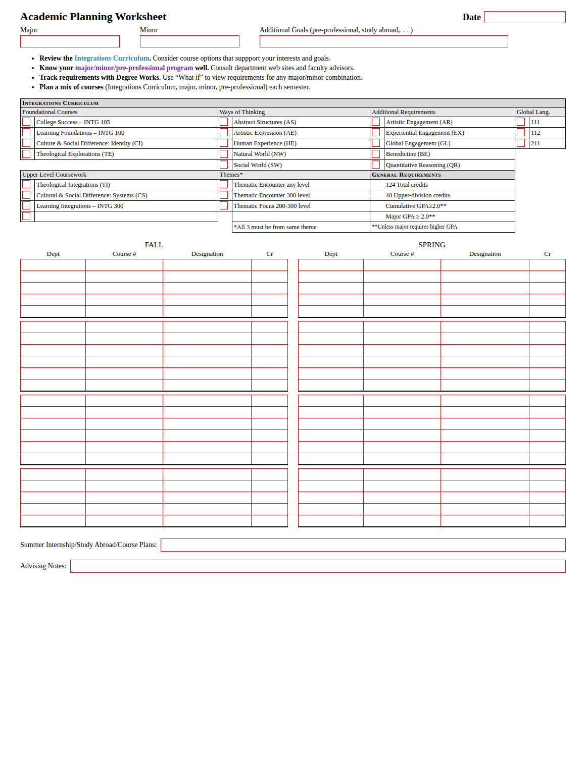Academic Planning Worksheet
Date
Major
Minor
Additional Goals (pre-professional, study abroad,. . . )
Review the Integrations Curriculum. Consider course options that suppport your interests and goals.
Know your major/minor/pre-professional program well. Consult department web sites and faculty advisors.
Track requirements with Degree Works. Use “What if” to view requirements for any major/minor combination.
Plan a mix of courses (Integrations Curriculum, major, minor, pre-professional) each semester.
| Integrations Curriculum |
| Foundational Courses | Ways of Thinking | Additional Requirements | Global Lang. |
| | College Success – INTG 105 | | Abstract Structures (AS) | | Artistic Engagement (AR) | | 111 |
| | Learning Foundations – INTG 100 | | Artistic Expression (AE) | | Experiential Engagement (EX) | | 112 |
| | Culture & Social Difference: Identity (CI) | | Human Experience (HE) | | Global Engagement (GL) | | 211 |
| | Theological Explorations (TE) | | Natural World (NW) | | Benedictine (BE) | |
| | | Social World (SW) | | Quantitative Reasoning (QR) | |
| Upper Level Coursework | Themes* | General Requirements | |
| | Theological Integrations (TI) | | Thematic Encounter any level | | 124 Total credits | |
| | Cultural & Social Difference: Systems (CS) | | Thematic Encounter 300 level | | 40 Upper-division credits | |
| | Learning Integrations – INTG 300 | | Thematic Focus 200-300 level | | Cumulative GPA≥2.0** | |
| | | | | | Major GPA ≥ 2.0** | |
| | | *All 3 must be from same theme | **Unless major requires higher GPA | |
FALL
| Dept | Course # | Designation | Cr |
| --- | --- | --- | --- |
SPRING
| Dept | Course # | Designation | Cr |
| --- | --- | --- | --- |
Summer Internship/Study Abroad/Course Plans:
Advising Notes: